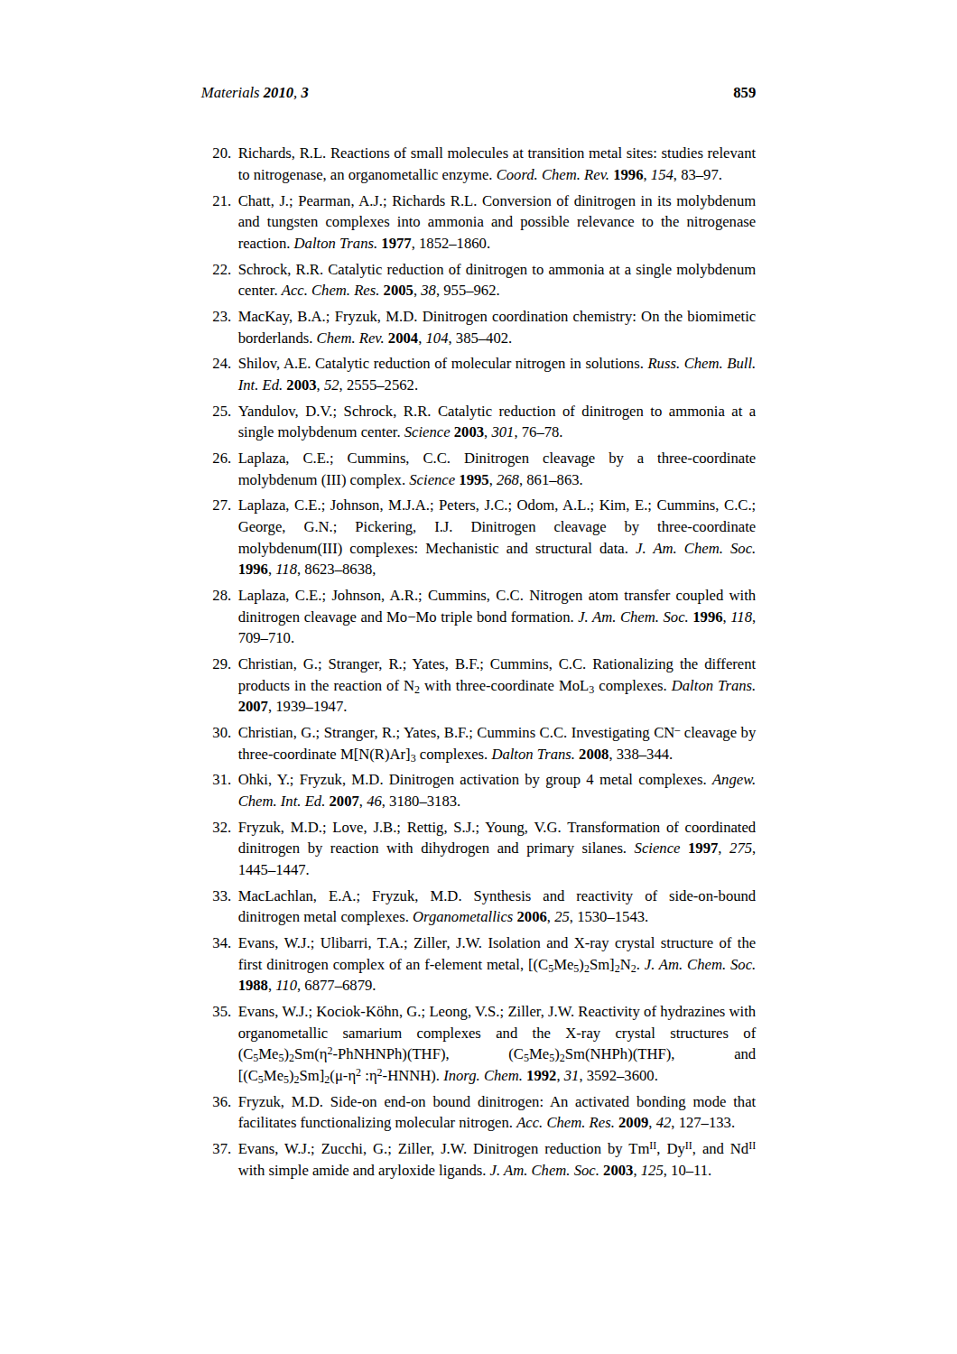Materials 2010, 3 859
20. Richards, R.L. Reactions of small molecules at transition metal sites: studies relevant to nitrogenase, an organometallic enzyme. Coord. Chem. Rev. 1996, 154, 83–97.
21. Chatt, J.; Pearman, A.J.; Richards R.L. Conversion of dinitrogen in its molybdenum and tungsten complexes into ammonia and possible relevance to the nitrogenase reaction. Dalton Trans. 1977, 1852–1860.
22. Schrock, R.R. Catalytic reduction of dinitrogen to ammonia at a single molybdenum center. Acc. Chem. Res. 2005, 38, 955–962.
23. MacKay, B.A.; Fryzuk, M.D. Dinitrogen coordination chemistry: On the biomimetic borderlands. Chem. Rev. 2004, 104, 385–402.
24. Shilov, A.E. Catalytic reduction of molecular nitrogen in solutions. Russ. Chem. Bull. Int. Ed. 2003, 52, 2555–2562.
25. Yandulov, D.V.; Schrock, R.R. Catalytic reduction of dinitrogen to ammonia at a single molybdenum center. Science 2003, 301, 76–78.
26. Laplaza, C.E.; Cummins, C.C. Dinitrogen cleavage by a three-coordinate molybdenum (III) complex. Science 1995, 268, 861–863.
27. Laplaza, C.E.; Johnson, M.J.A.; Peters, J.C.; Odom, A.L.; Kim, E.; Cummins, C.C.; George, G.N.; Pickering, I.J. Dinitrogen cleavage by three-coordinate molybdenum(III) complexes: Mechanistic and structural data. J. Am. Chem. Soc. 1996, 118, 8623–8638,
28. Laplaza, C.E.; Johnson, A.R.; Cummins, C.C. Nitrogen atom transfer coupled with dinitrogen cleavage and Mo−Mo triple bond formation. J. Am. Chem. Soc. 1996, 118, 709–710.
29. Christian, G.; Stranger, R.; Yates, B.F.; Cummins, C.C. Rationalizing the different products in the reaction of N2 with three-coordinate MoL3 complexes. Dalton Trans. 2007, 1939–1947.
30. Christian, G.; Stranger, R.; Yates, B.F.; Cummins C.C. Investigating CN– cleavage by three-coordinate M[N(R)Ar]3 complexes. Dalton Trans. 2008, 338–344.
31. Ohki, Y.; Fryzuk, M.D. Dinitrogen activation by group 4 metal complexes. Angew. Chem. Int. Ed. 2007, 46, 3180–3183.
32. Fryzuk, M.D.; Love, J.B.; Rettig, S.J.; Young, V.G. Transformation of coordinated dinitrogen by reaction with dihydrogen and primary silanes. Science 1997, 275, 1445–1447.
33. MacLachlan, E.A.; Fryzuk, M.D. Synthesis and reactivity of side-on-bound dinitrogen metal complexes. Organometallics 2006, 25, 1530–1543.
34. Evans, W.J.; Ulibarri, T.A.; Ziller, J.W. Isolation and X-ray crystal structure of the first dinitrogen complex of an f-element metal, [(C5Me5)2Sm]2N2. J. Am. Chem. Soc. 1988, 110, 6877–6879.
35. Evans, W.J.; Kociok-Köhn, G.; Leong, V.S.; Ziller, J.W. Reactivity of hydrazines with organometallic samarium complexes and the X-ray crystal structures of (C5Me5)2Sm(η2-PhNHNPh)(THF), (C5Me5)2Sm(NHPh)(THF), and [(C5Me5)2Sm]2(μ-η2 :η2-HNNH). Inorg. Chem. 1992, 31, 3592–3600.
36. Fryzuk, M.D. Side-on end-on bound dinitrogen: An activated bonding mode that facilitates functionalizing molecular nitrogen. Acc. Chem. Res. 2009, 42, 127–133.
37. Evans, W.J.; Zucchi, G.; Ziller, J.W. Dinitrogen reduction by TmII, DyII, and NdII with simple amide and aryloxide ligands. J. Am. Chem. Soc. 2003, 125, 10–11.